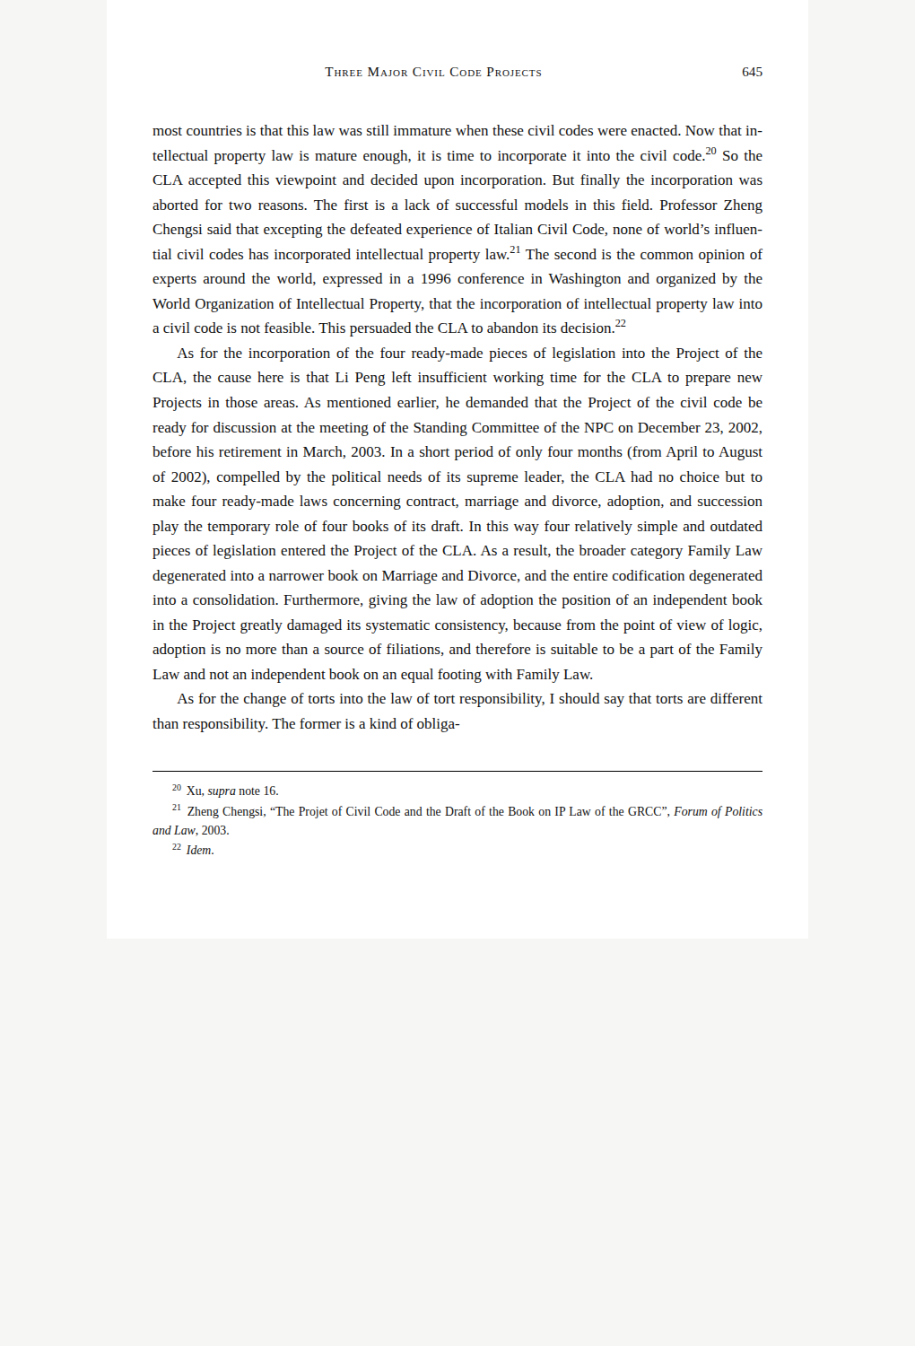Three Major Civil Code Projects 645
most countries is that this law was still immature when these civil codes were enacted. Now that intellectual property law is mature enough, it is time to incorporate it into the civil code.20 So the CLA accepted this viewpoint and decided upon incorporation. But finally the incorporation was aborted for two reasons. The first is a lack of successful models in this field. Professor Zheng Chengsi said that excepting the defeated experience of Italian Civil Code, none of world’s influential civil codes has incorporated intellectual property law.21 The second is the common opinion of experts around the world, expressed in a 1996 conference in Washington and organized by the World Organization of Intellectual Property, that the incorporation of intellectual property law into a civil code is not feasible. This persuaded the CLA to abandon its decision.22
As for the incorporation of the four ready-made pieces of legislation into the Project of the CLA, the cause here is that Li Peng left insufficient working time for the CLA to prepare new Projects in those areas. As mentioned earlier, he demanded that the Project of the civil code be ready for discussion at the meeting of the Standing Committee of the NPC on December 23, 2002, before his retirement in March, 2003. In a short period of only four months (from April to August of 2002), compelled by the political needs of its supreme leader, the CLA had no choice but to make four ready-made laws concerning contract, marriage and divorce, adoption, and succession play the temporary role of four books of its draft. In this way four relatively simple and outdated pieces of legislation entered the Project of the CLA. As a result, the broader category Family Law degenerated into a narrower book on Marriage and Divorce, and the entire codification degenerated into a consolidation. Furthermore, giving the law of adoption the position of an independent book in the Project greatly damaged its systematic consistency, because from the point of view of logic, adoption is no more than a source of filiations, and therefore is suitable to be a part of the Family Law and not an independent book on an equal footing with Family Law.
As for the change of torts into the law of tort responsibility, I should say that torts are different than responsibility. The former is a kind of obliga-
20 Xu, supra note 16.
21 Zheng Chengsi, “The Projet of Civil Code and the Draft of the Book on IP Law of the GRCC”, Forum of Politics and Law, 2003.
22 Idem.